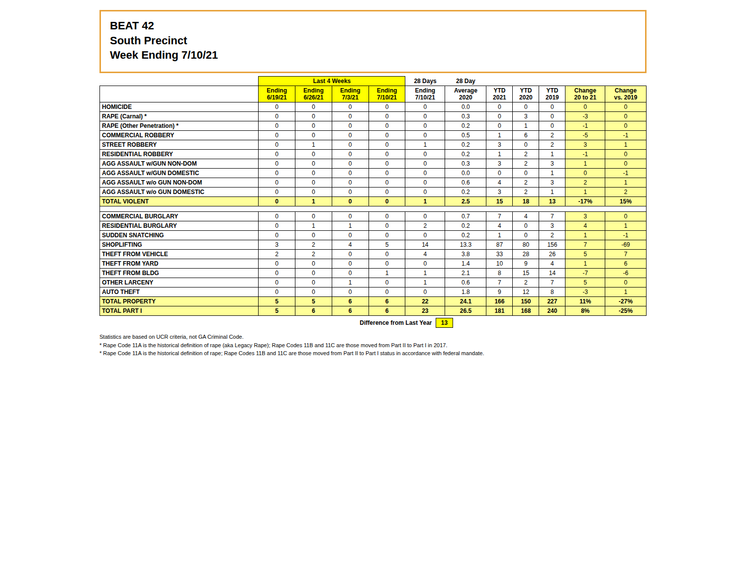BEAT 42
South Precinct
Week Ending 7/10/21
| | Last 4 Weeks | 28 Days | 28 Day | | | | | |
| --- | --- | --- | --- | --- | --- | --- | --- | --- |
| | Ending 6/19/21 | Ending 6/26/21 | Ending 7/3/21 | Ending 7/10/21 | Ending 7/10/21 | Average 2020 | YTD 2021 | YTD 2020 | YTD 2019 | Change 20 to 21 | Change vs. 2019 |
| HOMICIDE | 0 | 0 | 0 | 0 | 0 | 0.0 | 0 | 0 | 0 | 0 | 0 |
| RAPE (Carnal) * | 0 | 0 | 0 | 0 | 0 | 0.3 | 0 | 3 | 0 | -3 | 0 |
| RAPE (Other Penetration) * | 0 | 0 | 0 | 0 | 0 | 0.2 | 0 | 1 | 0 | -1 | 0 |
| COMMERCIAL ROBBERY | 0 | 0 | 0 | 0 | 0 | 0.5 | 1 | 6 | 2 | -5 | -1 |
| STREET ROBBERY | 0 | 1 | 0 | 0 | 1 | 0.2 | 3 | 0 | 2 | 3 | 1 |
| RESIDENTIAL ROBBERY | 0 | 0 | 0 | 0 | 0 | 0.2 | 1 | 2 | 1 | -1 | 0 |
| AGG ASSAULT w/GUN NON-DOM | 0 | 0 | 0 | 0 | 0 | 0.3 | 3 | 2 | 3 | 1 | 0 |
| AGG ASSAULT w/GUN DOMESTIC | 0 | 0 | 0 | 0 | 0 | 0.0 | 0 | 0 | 1 | 0 | -1 |
| AGG ASSAULT w/o GUN NON-DOM | 0 | 0 | 0 | 0 | 0 | 0.6 | 4 | 2 | 3 | 2 | 1 |
| AGG ASSAULT w/o GUN DOMESTIC | 0 | 0 | 0 | 0 | 0 | 0.2 | 3 | 2 | 1 | 1 | 2 |
| TOTAL VIOLENT | 0 | 1 | 0 | 0 | 1 | 2.5 | 15 | 18 | 13 | -17% | 15% |
| COMMERCIAL BURGLARY | 0 | 0 | 0 | 0 | 0 | 0.7 | 7 | 4 | 7 | 3 | 0 |
| RESIDENTIAL BURGLARY | 0 | 1 | 1 | 0 | 2 | 0.2 | 4 | 0 | 3 | 4 | 1 |
| SUDDEN SNATCHING | 0 | 0 | 0 | 0 | 0 | 0.2 | 1 | 0 | 2 | 1 | -1 |
| SHOPLIFTING | 3 | 2 | 4 | 5 | 14 | 13.3 | 87 | 80 | 156 | 7 | -69 |
| THEFT FROM VEHICLE | 2 | 2 | 0 | 0 | 4 | 3.8 | 33 | 28 | 26 | 5 | 7 |
| THEFT FROM YARD | 0 | 0 | 0 | 0 | 0 | 1.4 | 10 | 9 | 4 | 1 | 6 |
| THEFT FROM BLDG | 0 | 0 | 0 | 1 | 1 | 2.1 | 8 | 15 | 14 | -7 | -6 |
| OTHER LARCENY | 0 | 0 | 1 | 0 | 1 | 0.6 | 7 | 2 | 7 | 5 | 0 |
| AUTO THEFT | 0 | 0 | 0 | 0 | 0 | 1.8 | 9 | 12 | 8 | -3 | 1 |
| TOTAL PROPERTY | 5 | 5 | 6 | 6 | 22 | 24.1 | 166 | 150 | 227 | 11% | -27% |
| TOTAL PART I | 5 | 6 | 6 | 6 | 23 | 26.5 | 181 | 168 | 240 | 8% | -25% |
Difference from Last Year 13
Statistics are based on UCR criteria, not GA Criminal Code.
* Rape Code 11A is the historical definition of rape (aka Legacy Rape); Rape Codes 11B and 11C are those moved from Part II to Part I in 2017.
* Rape Code 11A is the historical definition of rape; Rape Codes 11B and 11C are those moved from Part II to Part I status in accordance with federal mandate.